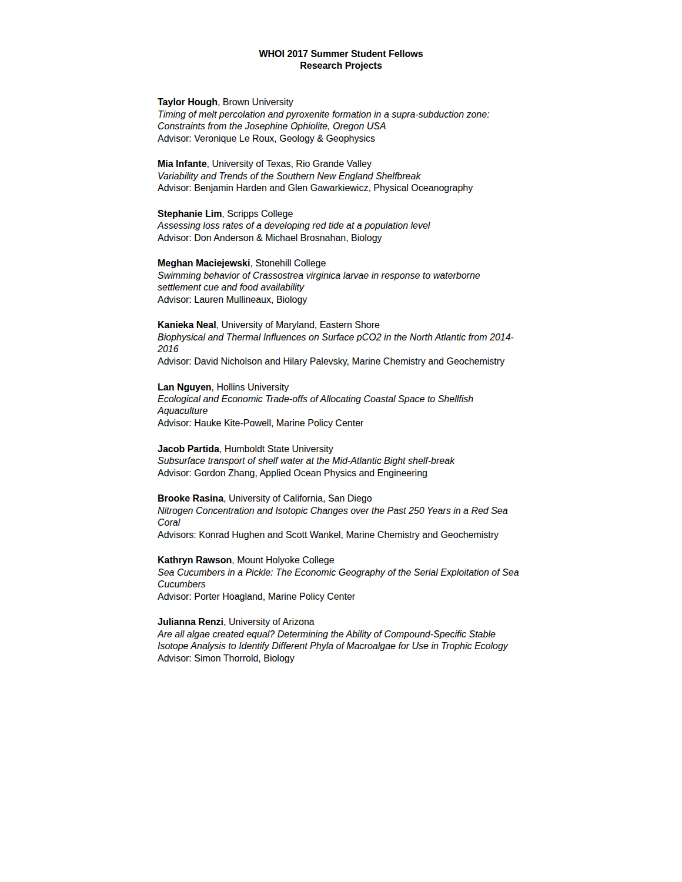WHOI 2017 Summer Student Fellows Research Projects
Taylor Hough, Brown University
Timing of melt percolation and pyroxenite formation in a supra-subduction zone: Constraints from the Josephine Ophiolite, Oregon USA
Advisor: Veronique Le Roux, Geology & Geophysics
Mia Infante, University of Texas, Rio Grande Valley
Variability and Trends of the Southern New England Shelfbreak
Advisor: Benjamin Harden and Glen Gawarkiewicz, Physical Oceanography
Stephanie Lim, Scripps College
Assessing loss rates of a developing red tide at a population level
Advisor: Don Anderson & Michael Brosnahan, Biology
Meghan Maciejewski, Stonehill College
Swimming behavior of Crassostrea virginica larvae in response to waterborne settlement cue and food availability
Advisor: Lauren Mullineaux, Biology
Kanieka Neal, University of Maryland, Eastern Shore
Biophysical and Thermal Influences on Surface pCO2 in the North Atlantic from 2014-2016
Advisor: David Nicholson and Hilary Palevsky, Marine Chemistry and Geochemistry
Lan Nguyen, Hollins University
Ecological and Economic Trade-offs of Allocating Coastal Space to Shellfish Aquaculture
Advisor: Hauke Kite-Powell, Marine Policy Center
Jacob Partida, Humboldt State University
Subsurface transport of shelf water at the Mid-Atlantic Bight shelf-break
Advisor: Gordon Zhang, Applied Ocean Physics and Engineering
Brooke Rasina, University of California, San Diego
Nitrogen Concentration and Isotopic Changes over the Past 250 Years in a Red Sea Coral
Advisors: Konrad Hughen and Scott Wankel, Marine Chemistry and Geochemistry
Kathryn Rawson, Mount Holyoke College
Sea Cucumbers in a Pickle: The Economic Geography of the Serial Exploitation of Sea Cucumbers
Advisor: Porter Hoagland, Marine Policy Center
Julianna Renzi, University of Arizona
Are all algae created equal? Determining the Ability of Compound-Specific Stable Isotope Analysis to Identify Different Phyla of Macroalgae for Use in Trophic Ecology
Advisor: Simon Thorrold, Biology